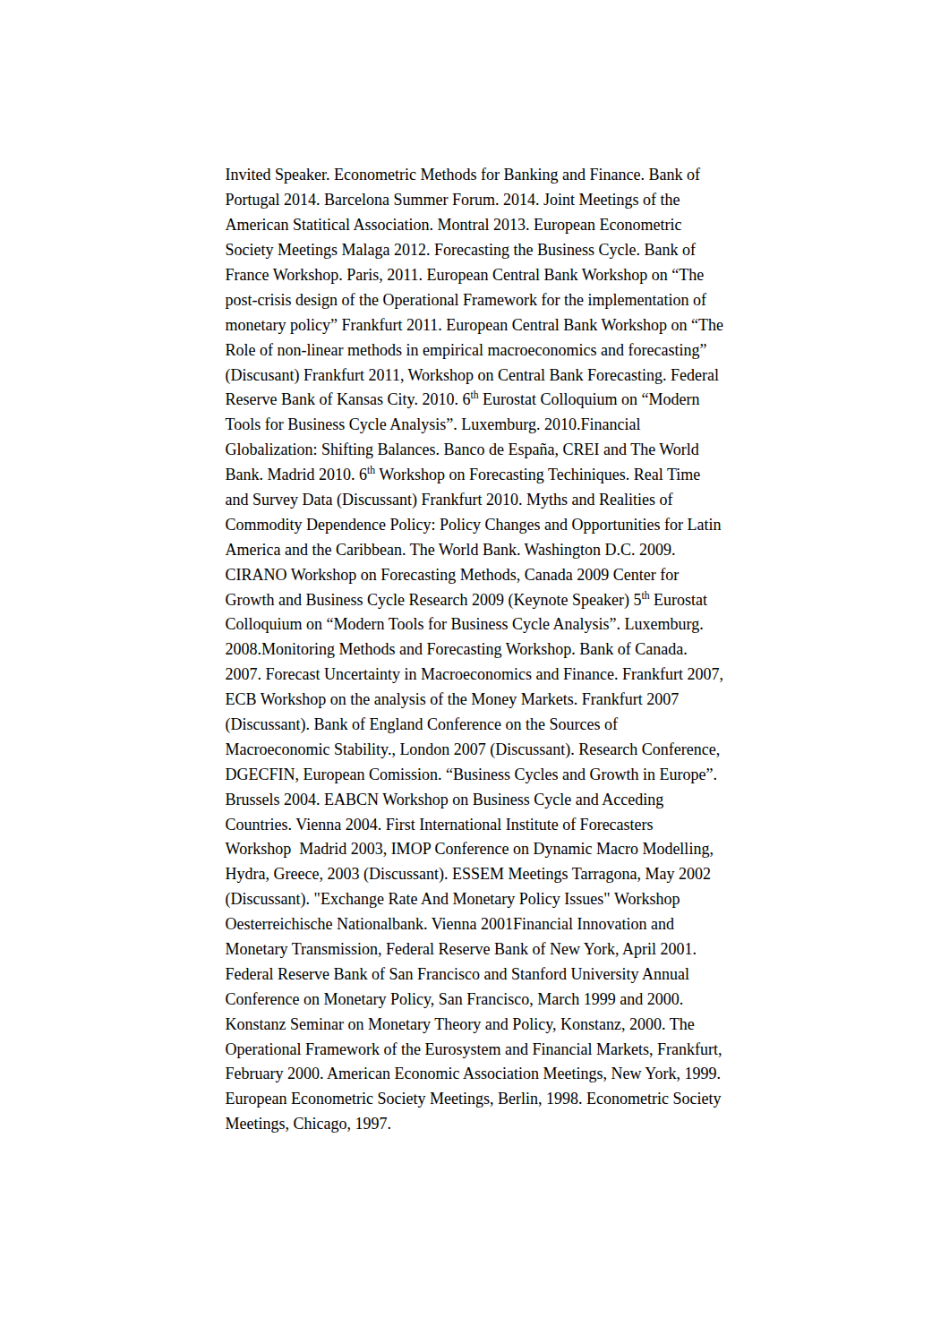Invited Speaker. Econometric Methods for Banking and Finance. Bank of Portugal 2014. Barcelona Summer Forum. 2014. Joint Meetings of the American Statitical Association. Montral 2013. European Econometric Society Meetings Malaga 2012. Forecasting the Business Cycle. Bank of France Workshop. Paris, 2011. European Central Bank Workshop on “The post-crisis design of the Operational Framework for the implementation of monetary policy” Frankfurt 2011. European Central Bank Workshop on “The Role of non-linear methods in empirical macroeconomics and forecasting” (Discusant) Frankfurt 2011, Workshop on Central Bank Forecasting. Federal Reserve Bank of Kansas City. 2010. 6th Eurostat Colloquium on “Modern Tools for Business Cycle Analysis”. Luxemburg. 2010.Financial Globalization: Shifting Balances. Banco de España, CREI and The World Bank. Madrid 2010. 6th Workshop on Forecasting Techiniques. Real Time and Survey Data (Discussant) Frankfurt 2010. Myths and Realities of Commodity Dependence Policy: Policy Changes and Opportunities for Latin America and the Caribbean. The World Bank. Washington D.C. 2009. CIRANO Workshop on Forecasting Methods, Canada 2009 Center for Growth and Business Cycle Research 2009 (Keynote Speaker) 5th Eurostat Colloquium on “Modern Tools for Business Cycle Analysis”. Luxemburg. 2008.Monitoring Methods and Forecasting Workshop. Bank of Canada. 2007. Forecast Uncertainty in Macroeconomics and Finance. Frankfurt 2007, ECB Workshop on the analysis of the Money Markets. Frankfurt 2007 (Discussant). Bank of England Conference on the Sources of Macroeconomic Stability., London 2007 (Discussant). Research Conference, DGECFIN, European Comission. “Business Cycles and Growth in Europe”. Brussels 2004. EABCN Workshop on Business Cycle and Acceding Countries. Vienna 2004. First International Institute of Forecasters Workshop Madrid 2003, IMOP Conference on Dynamic Macro Modelling, Hydra, Greece, 2003 (Discussant). ESSEM Meetings Tarragona, May 2002 (Discussant). "Exchange Rate And Monetary Policy Issues" Workshop Oesterreichische Nationalbank. Vienna 2001Financial Innovation and Monetary Transmission, Federal Reserve Bank of New York, April 2001. Federal Reserve Bank of San Francisco and Stanford University Annual Conference on Monetary Policy, San Francisco, March 1999 and 2000. Konstanz Seminar on Monetary Theory and Policy, Konstanz, 2000. The Operational Framework of the Eurosystem and Financial Markets, Frankfurt, February 2000. American Economic Association Meetings, New York, 1999. European Econometric Society Meetings, Berlin, 1998. Econometric Society Meetings, Chicago, 1997.